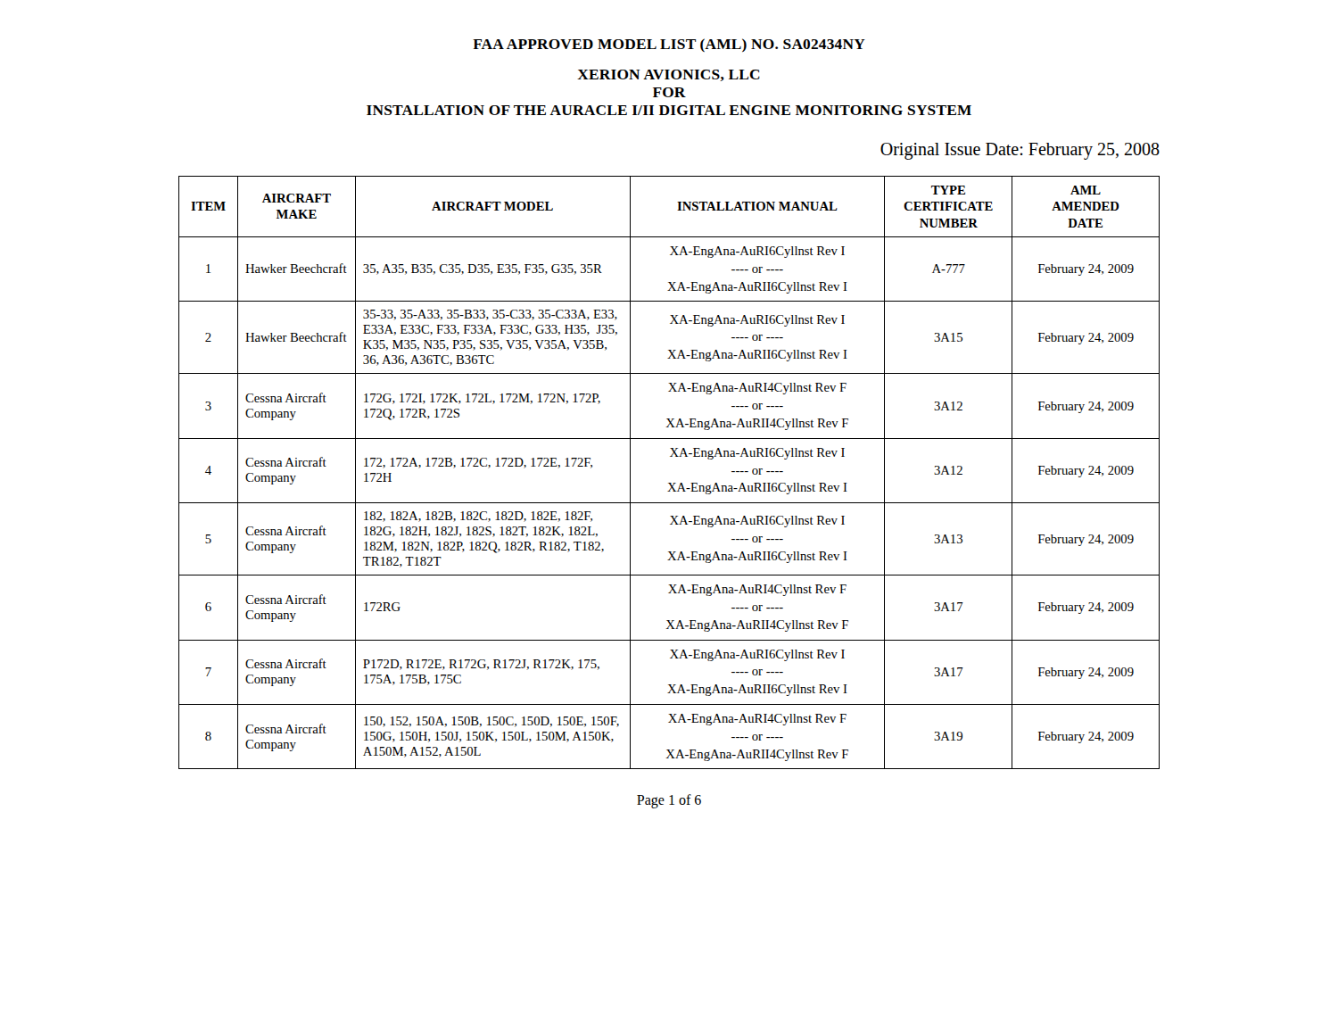FAA APPROVED MODEL LIST (AML) NO. SA02434NY
XERION AVIONICS, LLC
FOR
INSTALLATION OF THE AURACLE I/II DIGITAL ENGINE MONITORING SYSTEM
Original Issue Date: February 25, 2008
| ITEM | AIRCRAFT MAKE | AIRCRAFT MODEL | INSTALLATION MANUAL | TYPE CERTIFICATE NUMBER | AML AMENDED DATE |
| --- | --- | --- | --- | --- | --- |
| 1 | Hawker Beechcraft | 35, A35, B35, C35, D35, E35, F35, G35, 35R | XA-EngAna-AuRI6Cyllnst Rev I ---- or ---- XA-EngAna-AuRII6Cyllnst Rev I | A-777 | February 24, 2009 |
| 2 | Hawker Beechcraft | 35-33, 35-A33, 35-B33, 35-C33, 35-C33A, E33, E33A, E33C, F33, F33A, F33C, G33, H35, J35, K35, M35, N35, P35, S35, V35, V35A, V35B, 36, A36, A36TC, B36TC | XA-EngAna-AuRI6Cyllnst Rev I ---- or ---- XA-EngAna-AuRII6Cyllnst Rev I | 3A15 | February 24, 2009 |
| 3 | Cessna Aircraft Company | 172G, 172I, 172K, 172L, 172M, 172N, 172P, 172Q, 172R, 172S | XA-EngAna-AuRI4Cyllnst Rev F ---- or ---- XA-EngAna-AuRII4Cyllnst Rev F | 3A12 | February 24, 2009 |
| 4 | Cessna Aircraft Company | 172, 172A, 172B, 172C, 172D, 172E, 172F, 172H | XA-EngAna-AuRI6Cyllnst Rev I ---- or ---- XA-EngAna-AuRII6Cyllnst Rev I | 3A12 | February 24, 2009 |
| 5 | Cessna Aircraft Company | 182, 182A, 182B, 182C, 182D, 182E, 182F, 182G, 182H, 182J, 182S, 182T, 182K, 182L, 182M, 182N, 182P, 182Q, 182R, R182, T182, TR182, T182T | XA-EngAna-AuRI6Cyllnst Rev I ---- or ---- XA-EngAna-AuRII6Cyllnst Rev I | 3A13 | February 24, 2009 |
| 6 | Cessna Aircraft Company | 172RG | XA-EngAna-AuRI4Cyllnst Rev F ---- or ---- XA-EngAna-AuRII4Cyllnst Rev F | 3A17 | February 24, 2009 |
| 7 | Cessna Aircraft Company | P172D, R172E, R172G, R172J, R172K, 175, 175A, 175B, 175C | XA-EngAna-AuRI6Cyllnst Rev I ---- or ---- XA-EngAna-AuRII6Cyllnst Rev I | 3A17 | February 24, 2009 |
| 8 | Cessna Aircraft Company | 150, 152, 150A, 150B, 150C, 150D, 150E, 150F, 150G, 150H, 150J, 150K, 150L, 150M, A150K, A150M, A152, A150L | XA-EngAna-AuRI4Cyllnst Rev F ---- or ---- XA-EngAna-AuRII4Cyllnst Rev F | 3A19 | February 24, 2009 |
Page 1 of 6